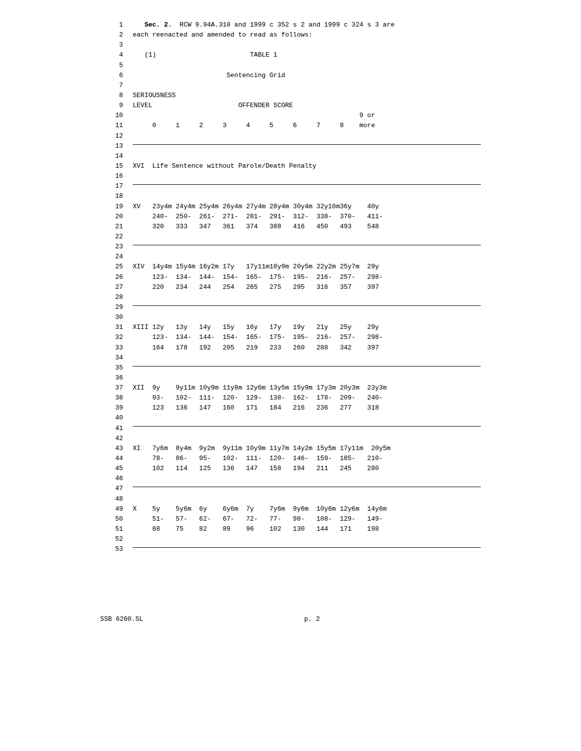Sec. 2. RCW 9.94A.310 and 1999 c 352 s 2 and 1999 c 324 s 3 are
each reenacted and amended to read as follows:
(1) TABLE 1
Sentencing Grid
SERIOUSNESS
LEVEL OFFENDER SCORE
9 or
0 1 2 3 4 5 6 7 8 more
XVI Life Sentence without Parole/Death Penalty
XV 23y4m 24y4m 25y4m 26y4m 27y4m 28y4m 30y4m 32y10m36y 40y
240- 250- 261- 271- 281- 291- 312- 338- 370- 411-
320 333 347 361 374 388 416 450 493 548
XIV 14y4m 15y4m 16y2m 17y 17y11m18y9m 20y5m 22y2m 25y7m 29y
123- 134- 144- 154- 165- 175- 195- 216- 257- 298-
220 234 244 254 265 275 295 316 357 397
XIII 12y 13y 14y 15y 16y 17y 19y 21y 25y 29y
123- 134- 144- 154- 165- 175- 195- 216- 257- 298-
164 178 192 205 219 233 260 288 342 397
XII 9y 9y11m 10y9m 11y8m 12y6m 13y5m 15y9m 17y3m 20y3m 23y3m
93- 102- 111- 120- 129- 138- 162- 178- 209- 240-
123 136 147 160 171 184 216 236 277 318
XI 7y6m 8y4m 9y2m 9y11m 10y9m 11y7m 14y2m 15y5m 17y11m 20y5m
78- 86- 95- 102- 111- 120- 146- 159- 185- 210-
102 114 125 136 147 158 194 211 245 280
X 5y 5y6m 6y 6y6m 7y 7y6m 9y6m 10y6m 12y6m 14y6m
51- 57- 62- 67- 72- 77- 98- 108- 129- 149-
68 75 82 89 96 102 130 144 171 198
SSB 6260.SL
p. 2